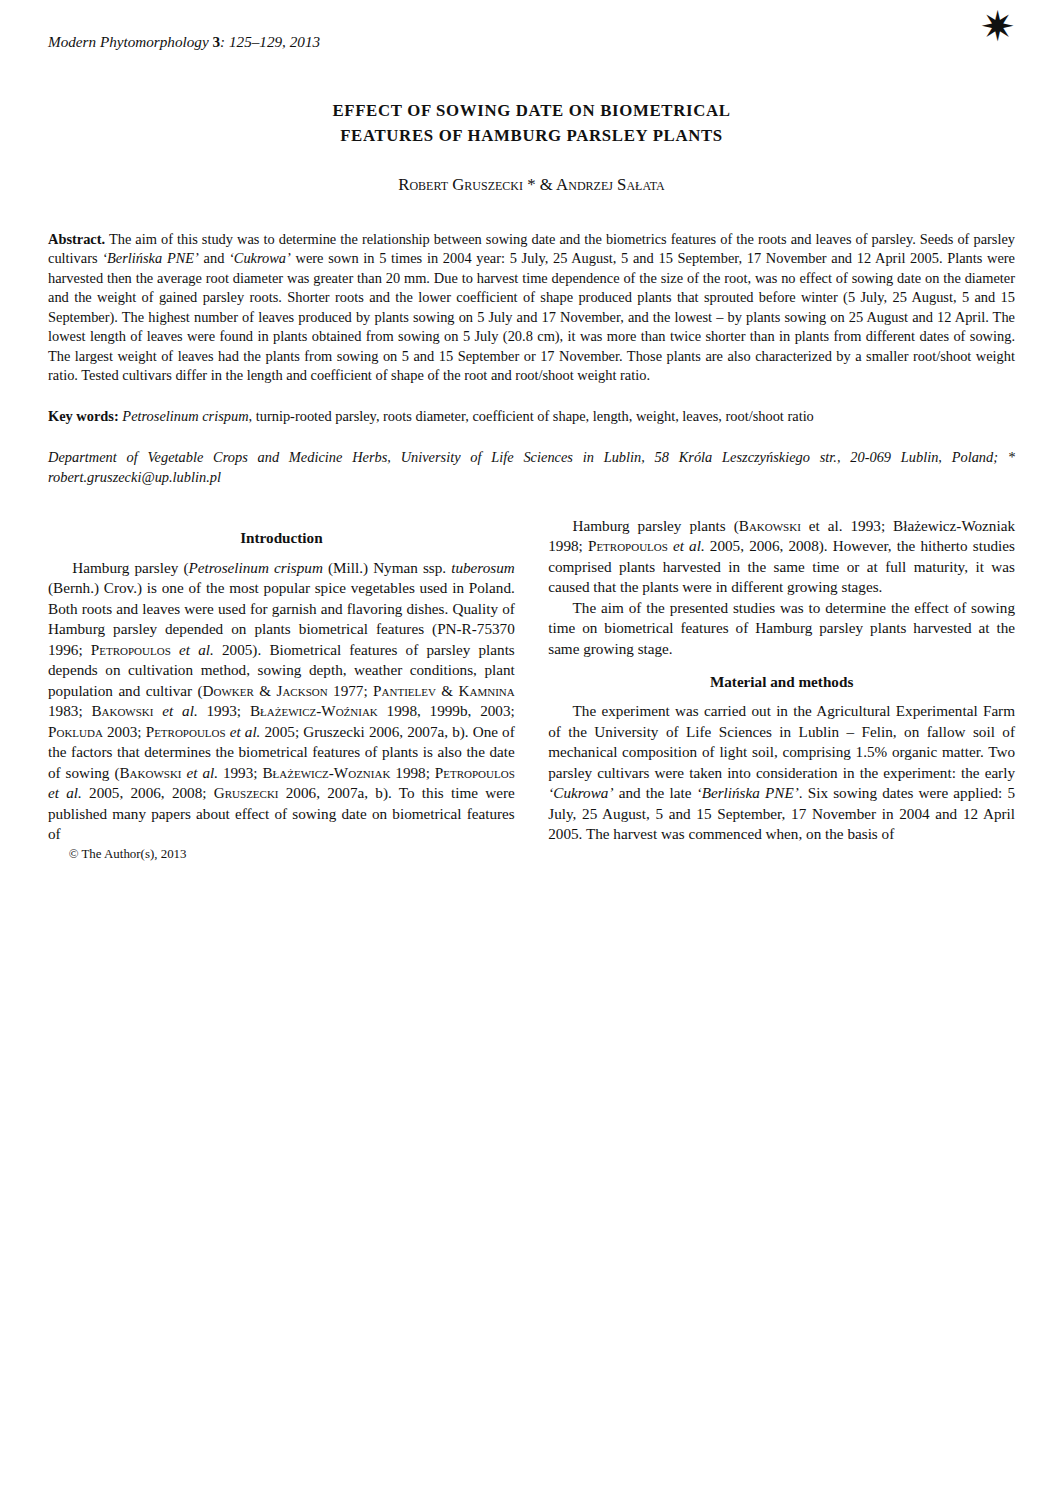✷
Modern Phytomorphology 3: 125–129, 2013
Effect of sowing date on biometrical
features of Hamburg parsley plants
Robert Gruszecki * & Andrzej Sałata
Abstract. The aim of this study was to determine the relationship between sowing date and the biometrics features of the roots and leaves of parsley. Seeds of parsley cultivars ‘Berlińska PNE’ and ‘Cukrowa’ were sown in 5 times in 2004 year: 5 July, 25 August, 5 and 15 September, 17 November and 12 April 2005. Plants were harvested then the average root diameter was greater than 20 mm. Due to harvest time dependence of the size of the root, was no effect of sowing date on the diameter and the weight of gained parsley roots. Shorter roots and the lower coefficient of shape produced plants that sprouted before winter (5 July, 25 August, 5 and 15 September). The highest number of leaves produced by plants sowing on 5 July and 17 November, and the lowest – by plants sowing on 25 August and 12 April. The lowest length of leaves were found in plants obtained from sowing on 5 July (20.8 cm), it was more than twice shorter than in plants from different dates of sowing. The largest weight of leaves had the plants from sowing on 5 and 15 September or 17 November. Those plants are also characterized by a smaller root/shoot weight ratio. Tested cultivars differ in the length and coefficient of shape of the root and root/shoot weight ratio.
Key words: Petroselinum crispum, turnip-rooted parsley, roots diameter, coefficient of shape, length, weight, leaves, root/shoot ratio
Department of Vegetable Crops and Medicine Herbs, University of Life Sciences in Lublin, 58 Króla Leszczyńskiego str., 20-069 Lublin, Poland; * robert.gruszecki@up.lublin.pl
Introduction
Hamburg parsley (Petroselinum crispum (Mill.) Nyman ssp. tuberosum (Bernh.) Crov.) is one of the most popular spice vegetables used in Poland. Both roots and leaves were used for garnish and flavoring dishes. Quality of Hamburg parsley depended on plants biometrical features (PN-R-75370 1996; Petropoulos et al. 2005). Biometrical features of parsley plants depends on cultivation method, sowing depth, weather conditions, plant population and cultivar (Dowker & Jackson 1977; Pantielev & Kamnina 1983; Bakowski et al. 1993; Błażewicz-Woźniak 1998, 1999b, 2003; Pokluda 2003; Petropoulos et al. 2005; Gruszecki 2006, 2007a, b). One of the factors that determines the biometrical features of plants is also the date of sowing (Bakowski et al. 1993; Błażewicz-Wozniak 1998; Petropoulos et al. 2005, 2006, 2008; Gruszecki 2006, 2007a, b). To this time were published many papers about effect of sowing date on biometrical features of
© The Author(s), 2013
Hamburg parsley plants (Bakowski et al. 1993; Błażewicz-Wozniak 1998; Petropoulos et al. 2005, 2006, 2008). However, the hitherto studies comprised plants harvested in the same time or at full maturity, it was caused that the plants were in different growing stages.
The aim of the presented studies was to determine the effect of sowing time on biometrical features of Hamburg parsley plants harvested at the same growing stage.
Material and methods
The experiment was carried out in the Agricultural Experimental Farm of the University of Life Sciences in Lublin – Felin, on fallow soil of mechanical composition of light soil, comprising 1.5% organic matter. Two parsley cultivars were taken into consideration in the experiment: the early ‘Cukrowa’ and the late ‘Berlińska PNE’. Six sowing dates were applied: 5 July, 25 August, 5 and 15 September, 17 November in 2004 and 12 April 2005. The harvest was commenced when, on the basis of